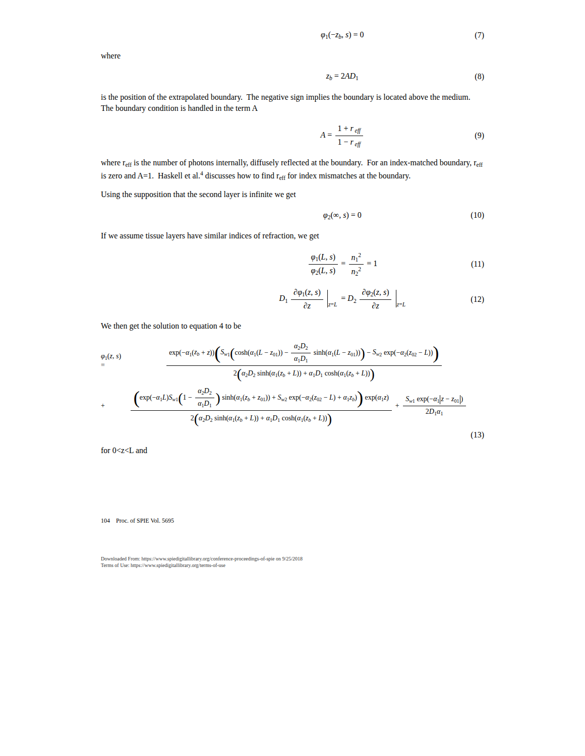φ1(−zb, s) = 0
(7)
where
zb = 2AD1
(8)
is the position of the extrapolated boundary. The negative sign implies the boundary is located above the medium. The boundary condition is handled in the term A
A = 1 + r eff 1 − r eff
(9)
where reff is the number of photons internally, diffusely reflected at the boundary. For an index-matched boundary, reff is zero and A=1. Haskell et al.4 discusses how to find reff for index mismatches at the boundary.
Using the supposition that the second layer is infinite we get
φ2(∞, s) = 0
(10)
If we assume tissue layers have similar indices of refraction, we get
φ1(L, s) φ2(L, s) = n12 n22 = 1
(11)
D1 ∂φ1(z, s) ∂z z=L = D2 ∂φ2(z, s) ∂z z=L
(12)
We then get the solution to equation 4 to be
φ1(z, s) =
exp(−α1(zb + z))(Sw1(cosh(α1(L − z01)) − α2D2 α1D1 sinh(α1(L − z01))) − Sw2 exp(−α2(z02 − L))) 2(α2D2 sinh(α1(zb + L)) + α1D1 cosh(α1(zb + L)))
+
(exp(−α1L)Sw1(1 − α2D2 α1D1) sinh(α1(zb + z01)) + Sw2 exp(−α2(z02 − L) + α1zb)) exp(α1z) 2(α2D2 sinh(α1(zb + L)) + α1D1 cosh(α1(zb + L))) + Sw1 exp(−α1z − z01) 2D1α1
(13)
for 0<z<L and
104 Proc. of SPIE Vol. 5695
Downloaded From: https://www.spiedigitallibrary.org/conference-proceedings-of-spie on 9/25/2018
Terms of Use: https://www.spiedigitallibrary.org/terms-of-use